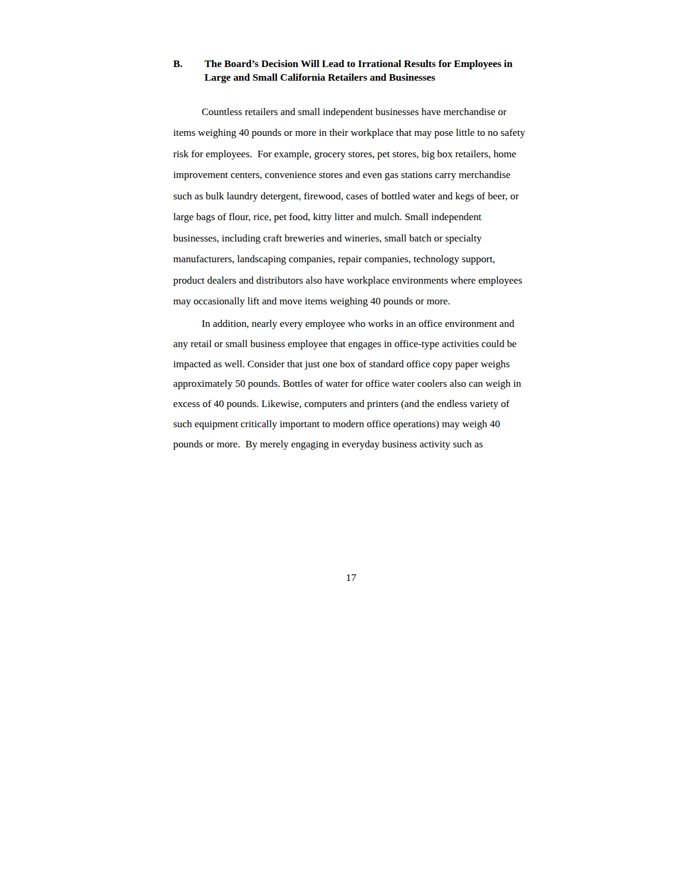B. The Board’s Decision Will Lead to Irrational Results for Employees in Large and Small California Retailers and Businesses
Countless retailers and small independent businesses have merchandise or items weighing 40 pounds or more in their workplace that may pose little to no safety risk for employees. For example, grocery stores, pet stores, big box retailers, home improvement centers, convenience stores and even gas stations carry merchandise such as bulk laundry detergent, firewood, cases of bottled water and kegs of beer, or large bags of flour, rice, pet food, kitty litter and mulch. Small independent businesses, including craft breweries and wineries, small batch or specialty manufacturers, landscaping companies, repair companies, technology support, product dealers and distributors also have workplace environments where employees may occasionally lift and move items weighing 40 pounds or more.
In addition, nearly every employee who works in an office environment and any retail or small business employee that engages in office-type activities could be impacted as well. Consider that just one box of standard office copy paper weighs approximately 50 pounds. Bottles of water for office water coolers also can weigh in excess of 40 pounds. Likewise, computers and printers (and the endless variety of such equipment critically important to modern office operations) may weigh 40 pounds or more. By merely engaging in everyday business activity such as
17